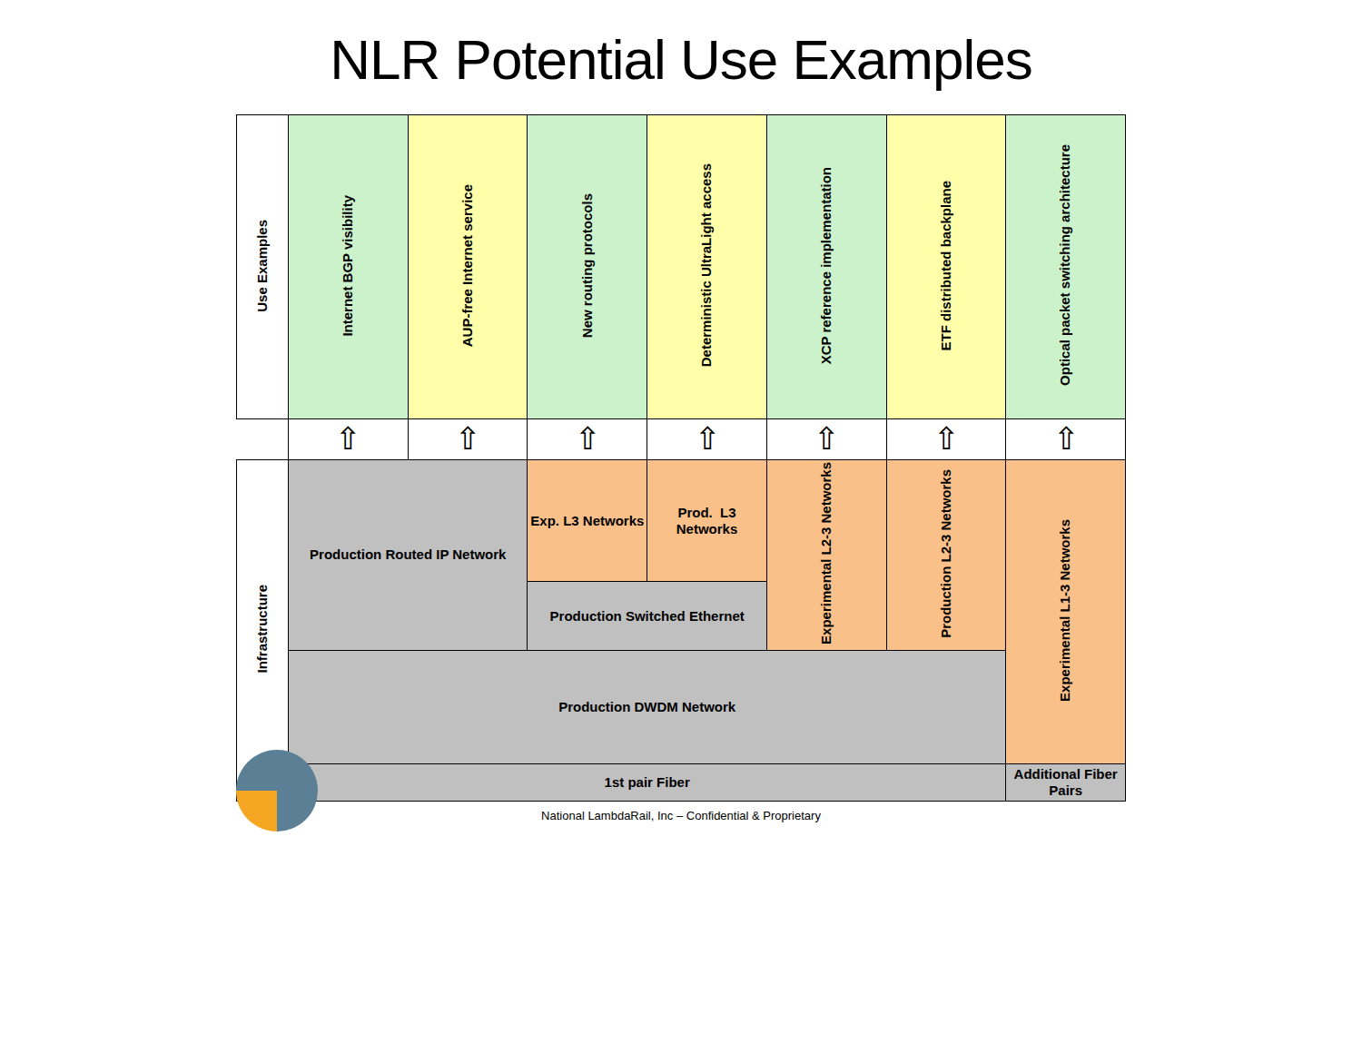NLR Potential Use Examples
| Use Examples | Internet BGP visibility | AUP-free Internet service | New routing protocols | Deterministic UltraLight access | XCP reference implementation | ETF distributed backplane | Optical packet switching architecture |
| | ⇧ | ⇧ | ⇧ | ⇧ | ⇧ | ⇧ | ⇧ |
| Infrastructure | Production Routed IP Network | Exp. L3 Networks | Prod. L3 Networks | Experimental L2-3 Networks | Production L2-3 Networks | Experimental L1-3 Networks |
| Production Switched Ethernet |
| Production DWDM Network |
| 1st pair Fiber | Additional Fiber Pairs |
National LambdaRail, Inc – Confidential & Proprietary